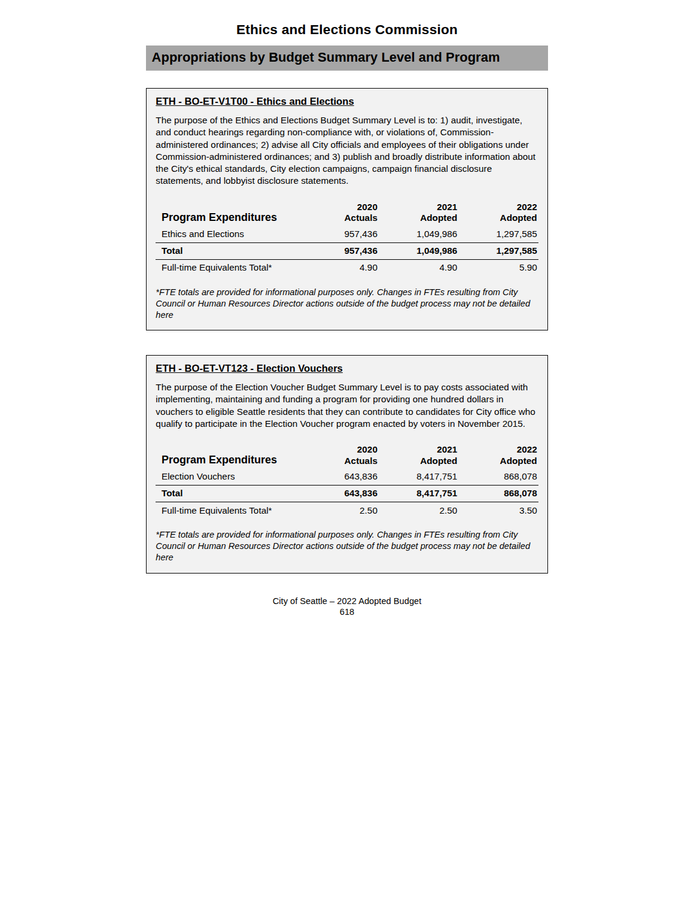Ethics and Elections Commission
Appropriations by Budget Summary Level and Program
ETH - BO-ET-V1T00 - Ethics and Elections
The purpose of the Ethics and Elections Budget Summary Level is to: 1) audit, investigate, and conduct hearings regarding non-compliance with, or violations of, Commission-administered ordinances; 2) advise all City officials and employees of their obligations under Commission-administered ordinances; and 3) publish and broadly distribute information about the City's ethical standards, City election campaigns, campaign financial disclosure statements, and lobbyist disclosure statements.
| Program Expenditures | 2020 Actuals | 2021 Adopted | 2022 Adopted |
| --- | --- | --- | --- |
| Ethics and Elections | 957,436 | 1,049,986 | 1,297,585 |
| Total | 957,436 | 1,049,986 | 1,297,585 |
| Full-time Equivalents Total* | 4.90 | 4.90 | 5.90 |
*FTE totals are provided for informational purposes only. Changes in FTEs resulting from City Council or Human Resources Director actions outside of the budget process may not be detailed here
ETH - BO-ET-VT123 - Election Vouchers
The purpose of the Election Voucher Budget Summary Level is to pay costs associated with implementing, maintaining and funding a program for providing one hundred dollars in vouchers to eligible Seattle residents that they can contribute to candidates for City office who qualify to participate in the Election Voucher program enacted by voters in November 2015.
| Program Expenditures | 2020 Actuals | 2021 Adopted | 2022 Adopted |
| --- | --- | --- | --- |
| Election Vouchers | 643,836 | 8,417,751 | 868,078 |
| Total | 643,836 | 8,417,751 | 868,078 |
| Full-time Equivalents Total* | 2.50 | 2.50 | 3.50 |
*FTE totals are provided for informational purposes only. Changes in FTEs resulting from City Council or Human Resources Director actions outside of the budget process may not be detailed here
City of Seattle – 2022 Adopted Budget
618